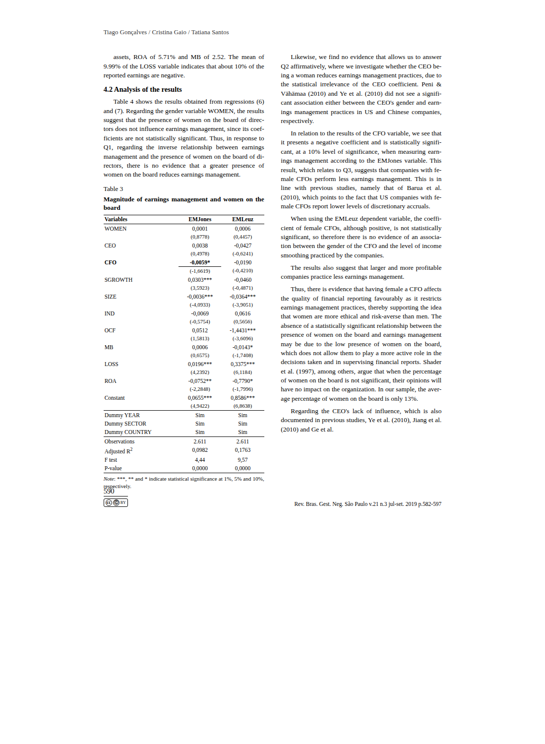Tiago Gonçalves / Cristina Gaio / Tatiana Santos
assets, ROA of 5.71% and MB of 2.52. The mean of 9.99% of the LOSS variable indicates that about 10% of the reported earnings are negative.
4.2 Analysis of the results
Table 4 shows the results obtained from regressions (6) and (7). Regarding the gender variable WOMEN, the results suggest that the presence of women on the board of directors does not influence earnings management, since its coefficients are not statistically significant. Thus, in response to Q1, regarding the inverse relationship between earnings management and the presence of women on the board of directors, there is no evidence that a greater presence of women on the board reduces earnings management.
Table 3
Magnitude of earnings management and women on the board
| Variables | EMJones | EMLeuz |
| --- | --- | --- |
| WOMEN | 0,0001 | 0,0006 |
| | (0,8778) | (0,4457) |
| CEO | 0,0038 | -0,0427 |
| | (0,4978) | (-0,6241) |
| CFO | -0,0059* | -0,0190 |
| | (-1,6619) | (-0,4210) |
| SGROWTH | 0,0303*** | -0,0460 |
| | (3,5923) | (-0,4871) |
| SIZE | -0,0036*** | -0,0364*** |
| | (-4,0933) | (-3,9051) |
| IND | -0,0069 | 0,0616 |
| | (-0,5754) | (0,5656) |
| OCF | 0,0512 | -1,4431*** |
| | (1,5813) | (-3,6096) |
| MB | 0,0006 | -0,0143* |
| | (0,6575) | (-1,7408) |
| LOSS | 0,0196*** | 0,3375*** |
| | (4,2392) | (6,1184) |
| ROA | -0,0752** | -0,7790* |
| | (-2,2848) | (-1,7996) |
| Constant | 0,0655*** | 0,8586*** |
| | (4,9422) | (6,8638) |
| Dummy YEAR | Sim | Sim |
| Dummy SECTOR | Sim | Sim |
| Dummy COUNTRY | Sim | Sim |
| Observations | 2.611 | 2.611 |
| Adjusted R 2 | 0,0982 | 0,1763 |
| F test | 4,44 | 9,57 |
| P-value | 0,0000 | 0,0000 |
Note: ***, ** and * indicate statistical significance at 1%, 5% and 10%, respectively.
Likewise, we find no evidence that allows us to answer Q2 affirmatively, where we investigate whether the CEO being a woman reduces earnings management practices, due to the statistical irrelevance of the CEO coefficient. Peni & Vähämaa (2010) and Ye et al. (2010) did not see a significant association either between the CEO's gender and earnings management practices in US and Chinese companies, respectively.
In relation to the results of the CFO variable, we see that it presents a negative coefficient and is statistically significant, at a 10% level of significance, when measuring earnings management according to the EMJones variable. This result, which relates to Q3, suggests that companies with female CFOs perform less earnings management. This is in line with previous studies, namely that of Barua et al. (2010), which points to the fact that US companies with female CFOs report lower levels of discretionary accruals.
When using the EMLeuz dependent variable, the coefficient of female CFOs, although positive, is not statistically significant, so therefore there is no evidence of an association between the gender of the CFO and the level of income smoothing practiced by the companies.
The results also suggest that larger and more profitable companies practice less earnings management.
Thus, there is evidence that having female a CFO affects the quality of financial reporting favourably as it restricts earnings management practices, thereby supporting the idea that women are more ethical and risk-averse than men. The absence of a statistically significant relationship between the presence of women on the board and earnings management may be due to the low presence of women on the board, which does not allow them to play a more active role in the decisions taken and in supervising financial reports. Shader et al. (1997), among others, argue that when the percentage of women on the board is not significant, their opinions will have no impact on the organization. In our sample, the average percentage of women on the board is only 13%.
Regarding the CEO's lack of influence, which is also documented in previous studies, Ye et al. (2010), Jiang et al. (2010) and Ge et al.
590 cc Ⓒ BY
Rev. Bras. Gest. Neg. São Paulo v.21 n.3 jul-set. 2019 p.582-597